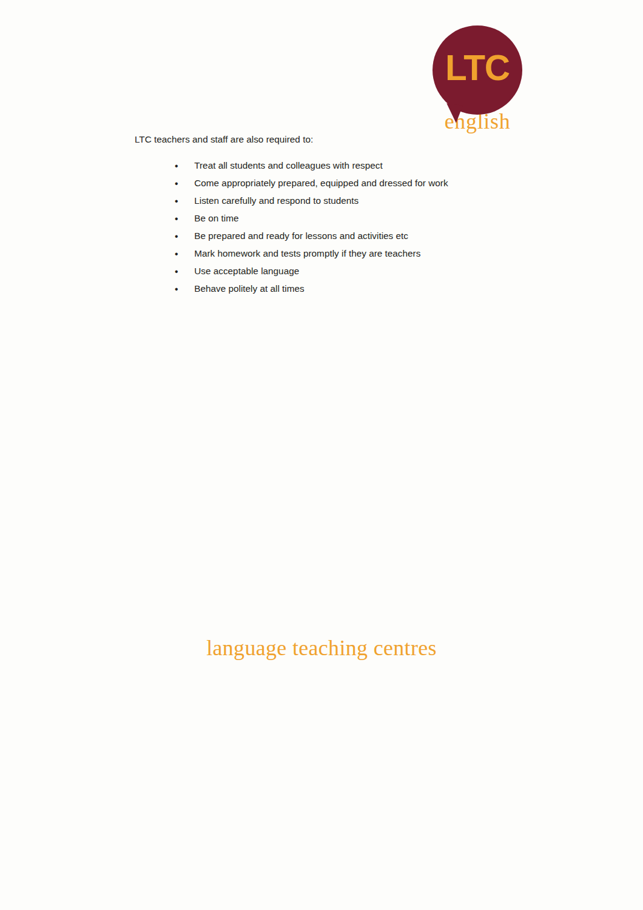LTC
english
LTC teachers and staff are also required to:
Treat all students and colleagues with respect
Come appropriately prepared, equipped and dressed for work
Listen carefully and respond to students
Be on time
Be prepared and ready for lessons and activities etc
Mark homework and tests promptly if they are teachers
Use acceptable language
Behave politely at all times
language teaching centres